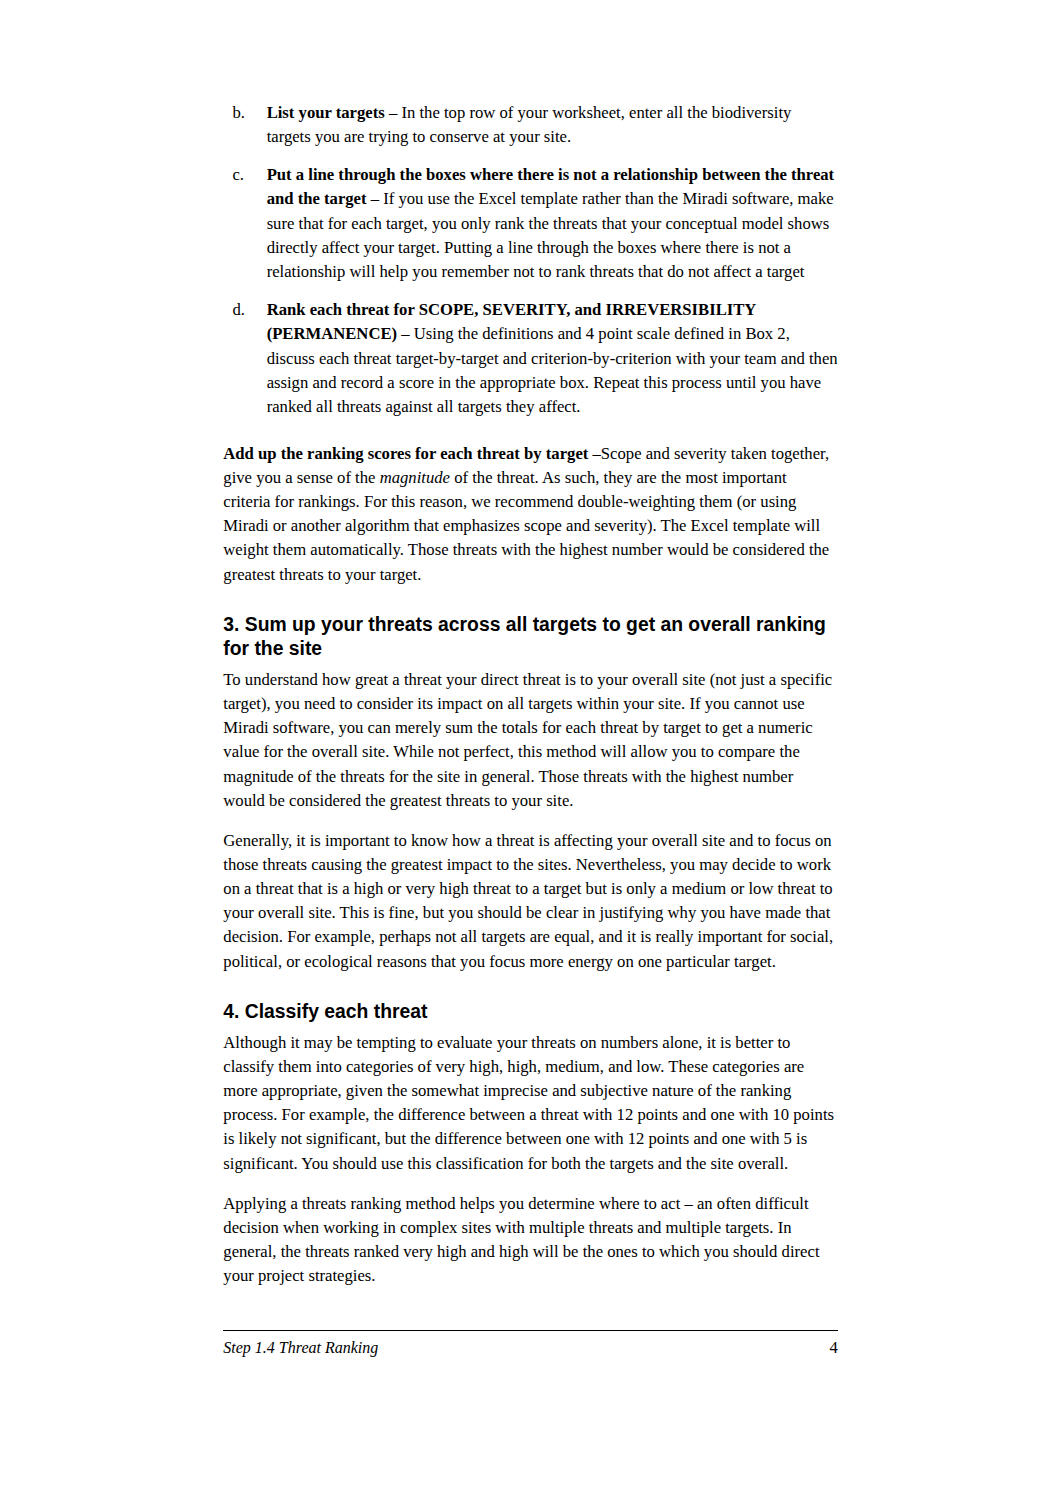b. List your targets – In the top row of your worksheet, enter all the biodiversity targets you are trying to conserve at your site.
c. Put a line through the boxes where there is not a relationship between the threat and the target – If you use the Excel template rather than the Miradi software, make sure that for each target, you only rank the threats that your conceptual model shows directly affect your target. Putting a line through the boxes where there is not a relationship will help you remember not to rank threats that do not affect a target
d. Rank each threat for SCOPE, SEVERITY, and IRREVERSIBILITY (PERMANENCE) – Using the definitions and 4 point scale defined in Box 2, discuss each threat target-by-target and criterion-by-criterion with your team and then assign and record a score in the appropriate box. Repeat this process until you have ranked all threats against all targets they affect.
Add up the ranking scores for each threat by target –Scope and severity taken together, give you a sense of the magnitude of the threat. As such, they are the most important criteria for rankings. For this reason, we recommend double-weighting them (or using Miradi or another algorithm that emphasizes scope and severity). The Excel template will weight them automatically. Those threats with the highest number would be considered the greatest threats to your target.
3. Sum up your threats across all targets to get an overall ranking for the site
To understand how great a threat your direct threat is to your overall site (not just a specific target), you need to consider its impact on all targets within your site. If you cannot use Miradi software, you can merely sum the totals for each threat by target to get a numeric value for the overall site. While not perfect, this method will allow you to compare the magnitude of the threats for the site in general. Those threats with the highest number would be considered the greatest threats to your site.
Generally, it is important to know how a threat is affecting your overall site and to focus on those threats causing the greatest impact to the sites. Nevertheless, you may decide to work on a threat that is a high or very high threat to a target but is only a medium or low threat to your overall site. This is fine, but you should be clear in justifying why you have made that decision. For example, perhaps not all targets are equal, and it is really important for social, political, or ecological reasons that you focus more energy on one particular target.
4. Classify each threat
Although it may be tempting to evaluate your threats on numbers alone, it is better to classify them into categories of very high, high, medium, and low. These categories are more appropriate, given the somewhat imprecise and subjective nature of the ranking process. For example, the difference between a threat with 12 points and one with 10 points is likely not significant, but the difference between one with 12 points and one with 5 is significant. You should use this classification for both the targets and the site overall.
Applying a threats ranking method helps you determine where to act – an often difficult decision when working in complex sites with multiple threats and multiple targets. In general, the threats ranked very high and high will be the ones to which you should direct your project strategies.
Step 1.4 Threat Ranking 4